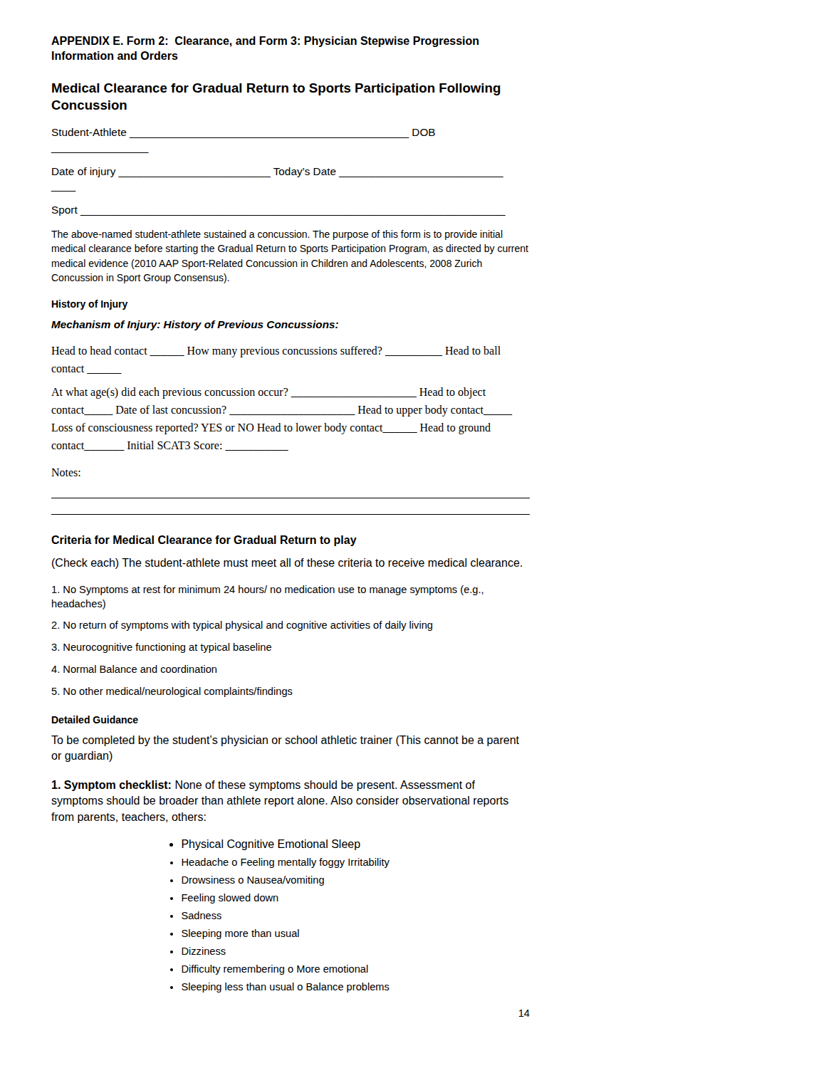APPENDIX E. Form 2: Clearance, and Form 3: Physician Stepwise Progression Information and Orders
Medical Clearance for Gradual Return to Sports Participation Following Concussion
Student-Athlete ______________________________________________ DOB ________________
Date of injury _________________________ Today’s Date ___________________________ ____
Sport ______________________________________________________________________
The above-named student-athlete sustained a concussion. The purpose of this form is to provide initial medical clearance before starting the Gradual Return to Sports Participation Program, as directed by current medical evidence (2010 AAP Sport-Related Concussion in Children and Adolescents, 2008 Zurich Concussion in Sport Group Consensus).
History of Injury
Mechanism of Injury: History of Previous Concussions:
Head to head contact ______ How many previous concussions suffered? __________ Head to ball contact ______
At what age(s) did each previous concussion occur? ______________________ Head to object contact_____ Date of last concussion? ______________________ Head to upper body contact_____ Loss of consciousness reported? YES or NO Head to lower body contact______ Head to ground contact_______ Initial SCAT3 Score: ___________
Notes:
Criteria for Medical Clearance for Gradual Return to play
(Check each) The student-athlete must meet all of these criteria to receive medical clearance.
1. No Symptoms at rest for minimum 24 hours/ no medication use to manage symptoms (e.g., headaches)
2. No return of symptoms with typical physical and cognitive activities of daily living
3. Neurocognitive functioning at typical baseline
4. Normal Balance and coordination
5. No other medical/neurological complaints/findings
Detailed Guidance
To be completed by the student’s physician or school athletic trainer (This cannot be a parent or guardian)
1. Symptom checklist: None of these symptoms should be present. Assessment of symptoms should be broader than athlete report alone. Also consider observational reports from parents, teachers, others:
Physical Cognitive Emotional Sleep
Headache o Feeling mentally foggy Irritability
Drowsiness o Nausea/vomiting
Feeling slowed down
Sadness
Sleeping more than usual
Dizziness
Difficulty remembering o More emotional
Sleeping less than usual o Balance problems
14